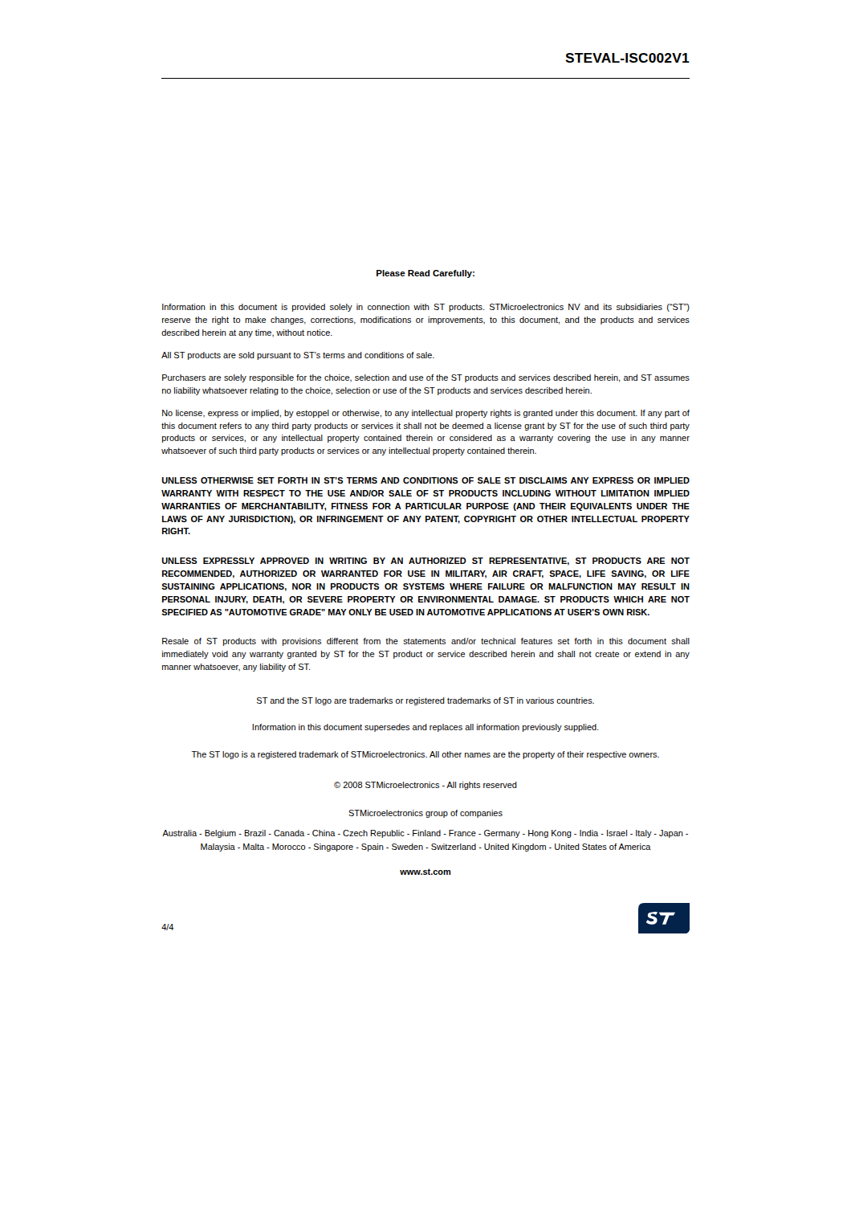STEVAL-ISC002V1
Please Read Carefully:
Information in this document is provided solely in connection with ST products. STMicroelectronics NV and its subsidiaries (“ST”) reserve the right to make changes, corrections, modifications or improvements, to this document, and the products and services described herein at any time, without notice.
All ST products are sold pursuant to ST’s terms and conditions of sale.
Purchasers are solely responsible for the choice, selection and use of the ST products and services described herein, and ST assumes no liability whatsoever relating to the choice, selection or use of the ST products and services described herein.
No license, express or implied, by estoppel or otherwise, to any intellectual property rights is granted under this document. If any part of this document refers to any third party products or services it shall not be deemed a license grant by ST for the use of such third party products or services, or any intellectual property contained therein or considered as a warranty covering the use in any manner whatsoever of such third party products or services or any intellectual property contained therein.
Unless otherwise set forth in ST’s terms and conditions of sale ST disclaims any express or implied warranty with respect to the use and/or sale of ST products including without limitation implied warranties of merchantability, fitness for a particular purpose (and their equivalents under the laws of any jurisdiction), or infringement of any patent, copyright or other intellectual property right.
Unless expressly approved in writing by an authorized ST representative, ST products are not recommended, authorized or warranted for use in military, air craft, space, life saving, or life sustaining applications, nor in products or systems where failure or malfunction may result in personal injury, death, or severe property or environmental damage. ST products which are not specified as "automotive grade" may only be used in automotive applications at user’s own risk.
Resale of ST products with provisions different from the statements and/or technical features set forth in this document shall immediately void any warranty granted by ST for the ST product or service described herein and shall not create or extend in any manner whatsoever, any liability of ST.
ST and the ST logo are trademarks or registered trademarks of ST in various countries.
Information in this document supersedes and replaces all information previously supplied.
The ST logo is a registered trademark of STMicroelectronics. All other names are the property of their respective owners.
© 2008 STMicroelectronics - All rights reserved
STMicroelectronics group of companies
Australia - Belgium - Brazil - Canada - China - Czech Republic - Finland - France - Germany - Hong Kong - India - Israel - Italy - Japan -
Malaysia - Malta - Morocco - Singapore - Spain - Sweden - Switzerland - United Kingdom - United States of America
www.st.com
4/4
ST logo